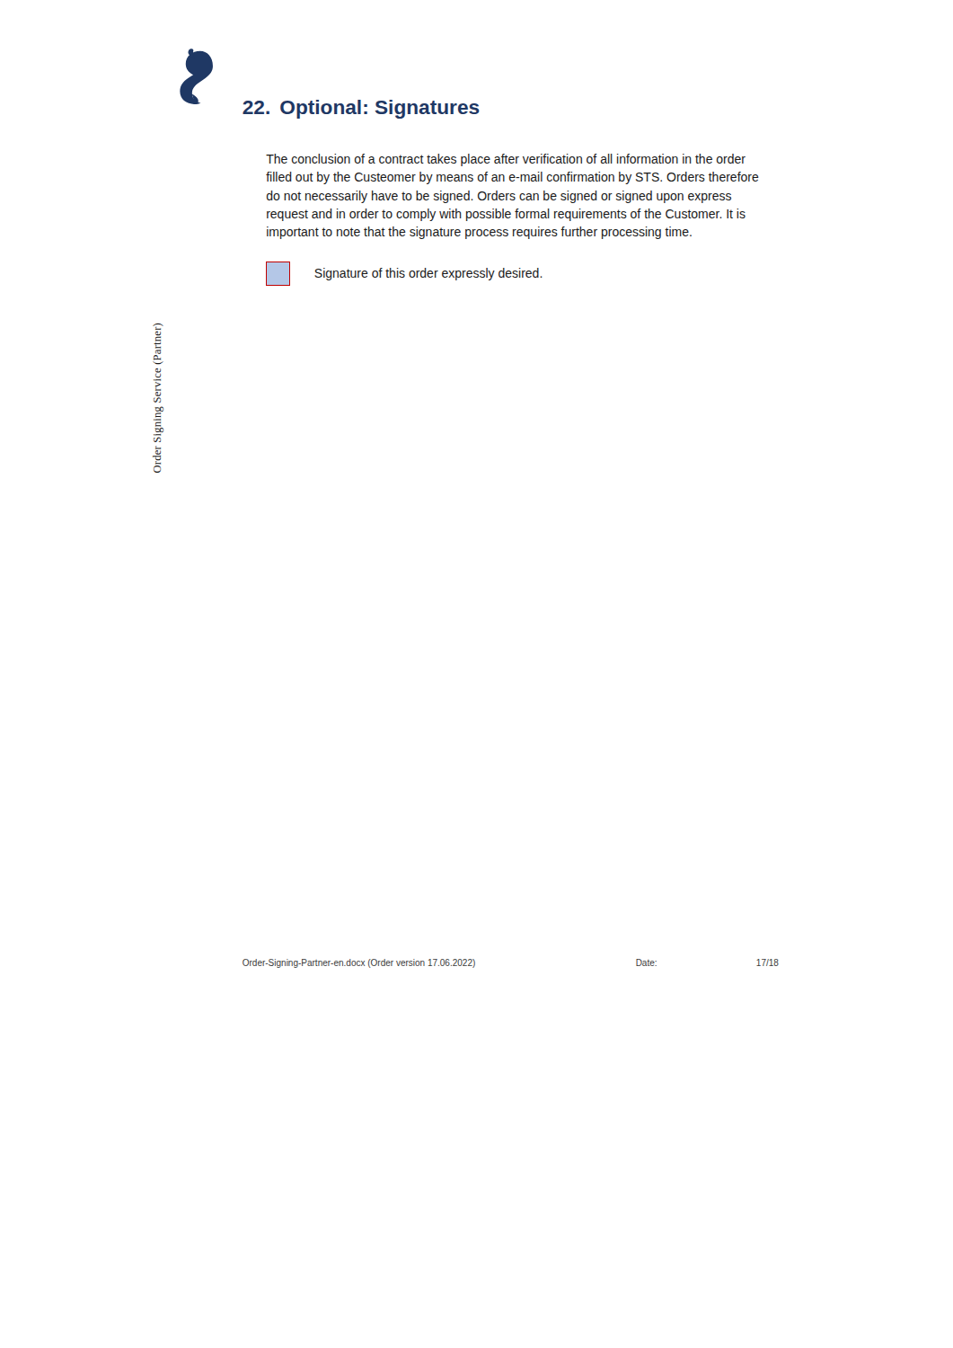Order Signing Service (Partner)
22. Optional: Signatures
The conclusion of a contract takes place after verification of all information in the order filled out by the Custeomer by means of an e-mail confirmation by STS. Orders therefore do not necessarily have to be signed. Orders can be signed or signed upon express request and in order to comply with possible formal requirements of the Customer. It is important to note that the signature process requires further processing time.
Signature of this order expressly desired.
Order-Signing-Partner-en.docx (Order version 17.06.2022) Date: 17/18